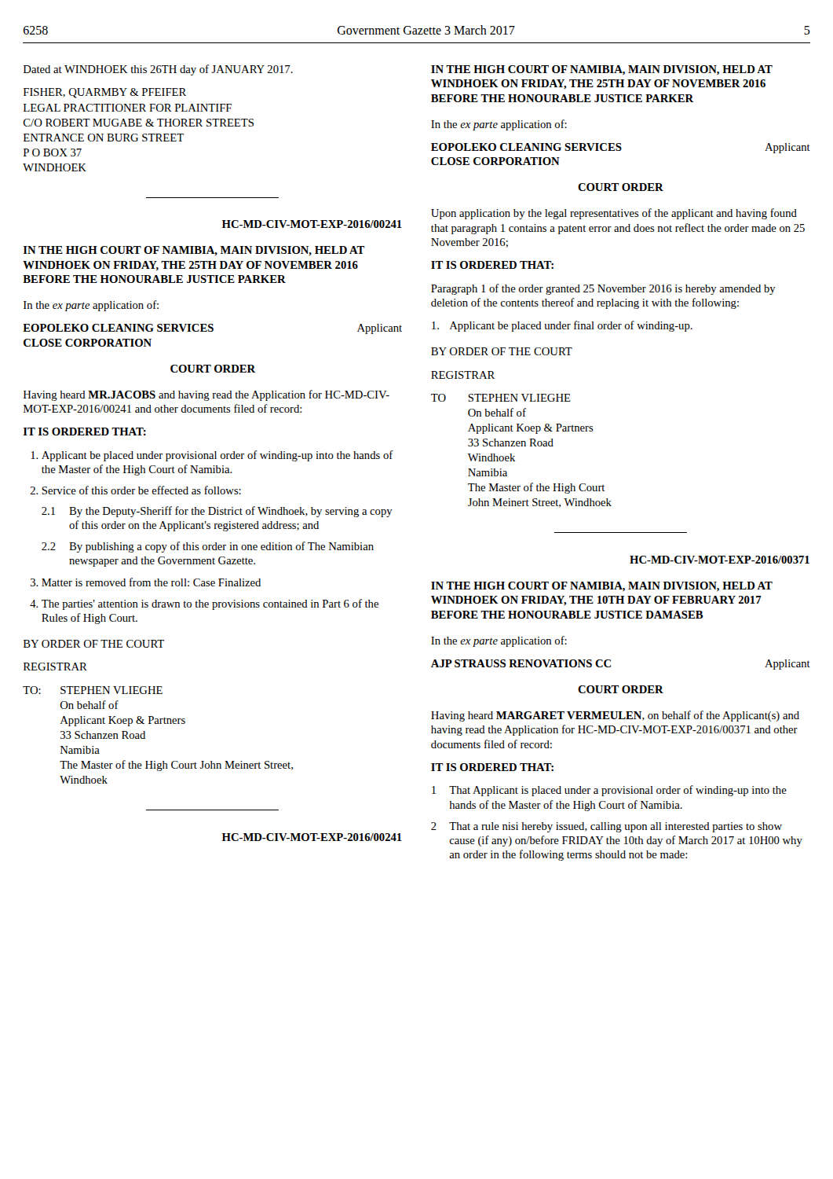6258 Government Gazette 3 March 2017 5
Dated at WINDHOEK this 26TH day of JANUARY 2017.
FISHER, QUARMBY & PFEIFER
LEGAL PRACTITIONER FOR PLAINTIFF
C/O ROBERT MUGABE & THORER STREETS
ENTRANCE ON BURG STREET
P O BOX 37
WINDHOEK
HC-MD-CIV-MOT-EXP-2016/00241
IN THE HIGH COURT OF NAMIBIA, MAIN DIVISION, HELD AT WINDHOEK ON FRIDAY, THE 25th DAY OF NOVEMBER 2016 BEFORE THE HONOURABLE JUSTICE PARKER
In the ex parte application of:
EOPOLEKO CLEANING SERVICES
CLOSE CORPORATION Applicant
COURT ORDER
Having heard MR.JACOBS and having read the Application for HC-MD-CIV-MOT-EXP-2016/00241 and other documents filed of record:
IT IS ORDERED THAT:
Applicant be placed under provisional order of winding-up into the hands of the Master of the High Court of Namibia.
Service of this order be effected as follows:
2.1 By the Deputy-Sheriff for the District of Windhoek, by serving a copy of this order on the Applicant's registered address; and
2.2 By publishing a copy of this order in one edition of The Namibian newspaper and the Government Gazette.
Matter is removed from the roll: Case Finalized
The parties' attention is drawn to the provisions contained in Part 6 of the Rules of High Court.
BY ORDER OF THE COURT
REGISTRAR
TO:
STEPHEN VLIEGHE
On behalf of
Applicant Koep & Partners
33 Schanzen Road
Namibia
The Master of the High Court John Meinert Street,
Windhoek
HC-MD-CIV-MOT-EXP-2016/00241
IN THE HIGH COURT OF NAMIBIA, MAIN DIVISION, HELD AT WINDHOEK ON FRIDAY, THE 25th DAY OF NOVEMBER 2016 BEFORE THE HONOURABLE JUSTICE PARKER
In the ex parte application of:
EOPOLEKO CLEANING SERVICES
CLOSE CORPORATION Applicant
COURT ORDER
Upon application by the legal representatives of the applicant and having found that paragraph 1 contains a patent error and does not reflect the order made on 25 November 2016;
IT IS ORDERED THAT:
Paragraph 1 of the order granted 25 November 2016 is hereby amended by deletion of the contents thereof and replacing it with the following:
1. Applicant be placed under final order of winding-up.
BY ORDER OF THE COURT
REGISTRAR
TO
STEPHEN VLIEGHE
On behalf of
Applicant Koep & Partners
33 Schanzen Road
Windhoek
Namibia
The Master of the High Court
John Meinert Street, Windhoek
HC-MD-CIV-MOT-EXP-2016/00371
IN THE HIGH COURT OF NAMIBIA, MAIN DIVISION, HELD AT WINDHOEK ON FRIDAY, THE 10th DAY OF FEBRUARY 2017 BEFORE THE HONOURABLE JUSTICE DAMASEB
In the ex parte application of:
AJP STRAUSS RENOVATIONS CC Applicant
COURT ORDER
Having heard MARGARET VERMEULEN, on behalf of the Applicant(s) and having read the Application for HC-MD-CIV-MOT-EXP-2016/00371 and other documents filed of record:
IT IS ORDERED THAT:
1 That Applicant is placed under a provisional order of winding-up into the hands of the Master of the High Court of Namibia.
2 That a rule nisi hereby issued, calling upon all interested parties to show cause (if any) on/before FRIDAY the 10th day of March 2017 at 10H00 why an order in the following terms should not be made: